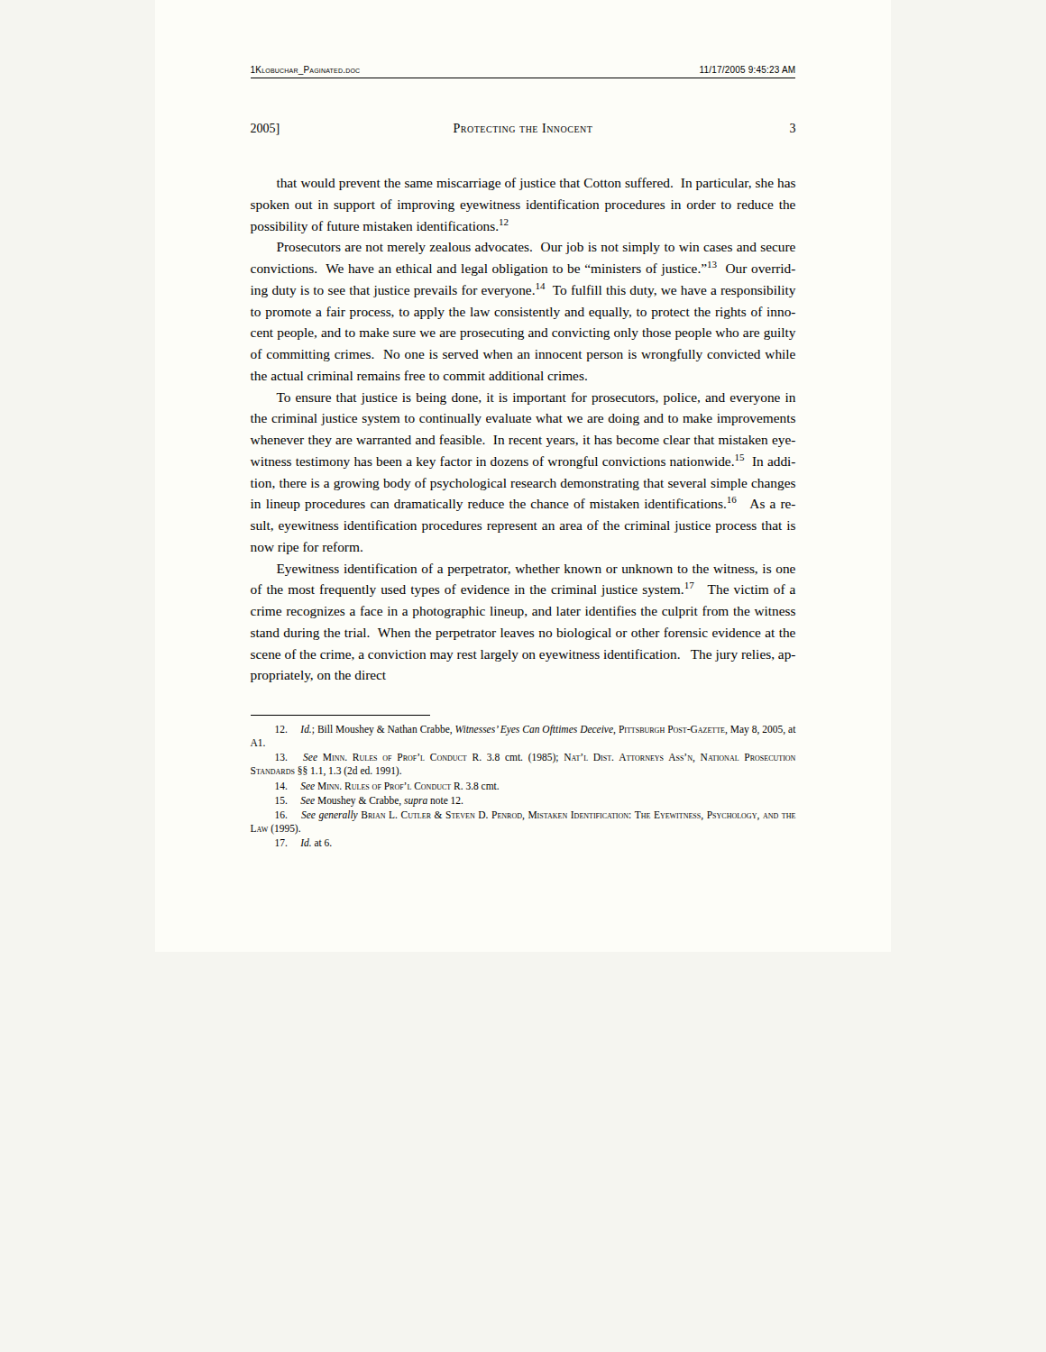1Klobuchar_Paginated.doc 11/17/2005 9:45:23 AM
2005] Protecting the Innocent 3
that would prevent the same miscarriage of justice that Cotton suffered. In particular, she has spoken out in support of improving eyewitness identification procedures in order to reduce the possibility of future mistaken identifications.12
Prosecutors are not merely zealous advocates. Our job is not simply to win cases and secure convictions. We have an ethical and legal obligation to be “ministers of justice.”13 Our overriding duty is to see that justice prevails for everyone.14 To fulfill this duty, we have a responsibility to promote a fair process, to apply the law consistently and equally, to protect the rights of innocent people, and to make sure we are prosecuting and convicting only those people who are guilty of committing crimes. No one is served when an innocent person is wrongfully convicted while the actual criminal remains free to commit additional crimes.
To ensure that justice is being done, it is important for prosecutors, police, and everyone in the criminal justice system to continually evaluate what we are doing and to make improvements whenever they are warranted and feasible. In recent years, it has become clear that mistaken eyewitness testimony has been a key factor in dozens of wrongful convictions nationwide.15 In addition, there is a growing body of psychological research demonstrating that several simple changes in lineup procedures can dramatically reduce the chance of mistaken identifications.16 As a result, eyewitness identification procedures represent an area of the criminal justice process that is now ripe for reform.
Eyewitness identification of a perpetrator, whether known or unknown to the witness, is one of the most frequently used types of evidence in the criminal justice system.17 The victim of a crime recognizes a face in a photographic lineup, and later identifies the culprit from the witness stand during the trial. When the perpetrator leaves no biological or other forensic evidence at the scene of the crime, a conviction may rest largely on eyewitness identification. The jury relies, appropriately, on the direct
12. Id.; Bill Moushey & Nathan Crabbe, Witnesses’ Eyes Can Ofttimes Deceive, Pittsburgh Post-Gazette, May 8, 2005, at A1.
13. See Minn. Rules of Prof’l Conduct R. 3.8 cmt. (1985); Nat’l Dist. Attorneys Ass’n, National Prosecution Standards §§ 1.1, 1.3 (2d ed. 1991).
14. See Minn. Rules of Prof’l Conduct R. 3.8 cmt.
15. See Moushey & Crabbe, supra note 12.
16. See generally Brian L. Cutler & Steven D. Penrod, Mistaken Identification: The Eyewitness, Psychology, and the Law (1995).
17. Id. at 6.